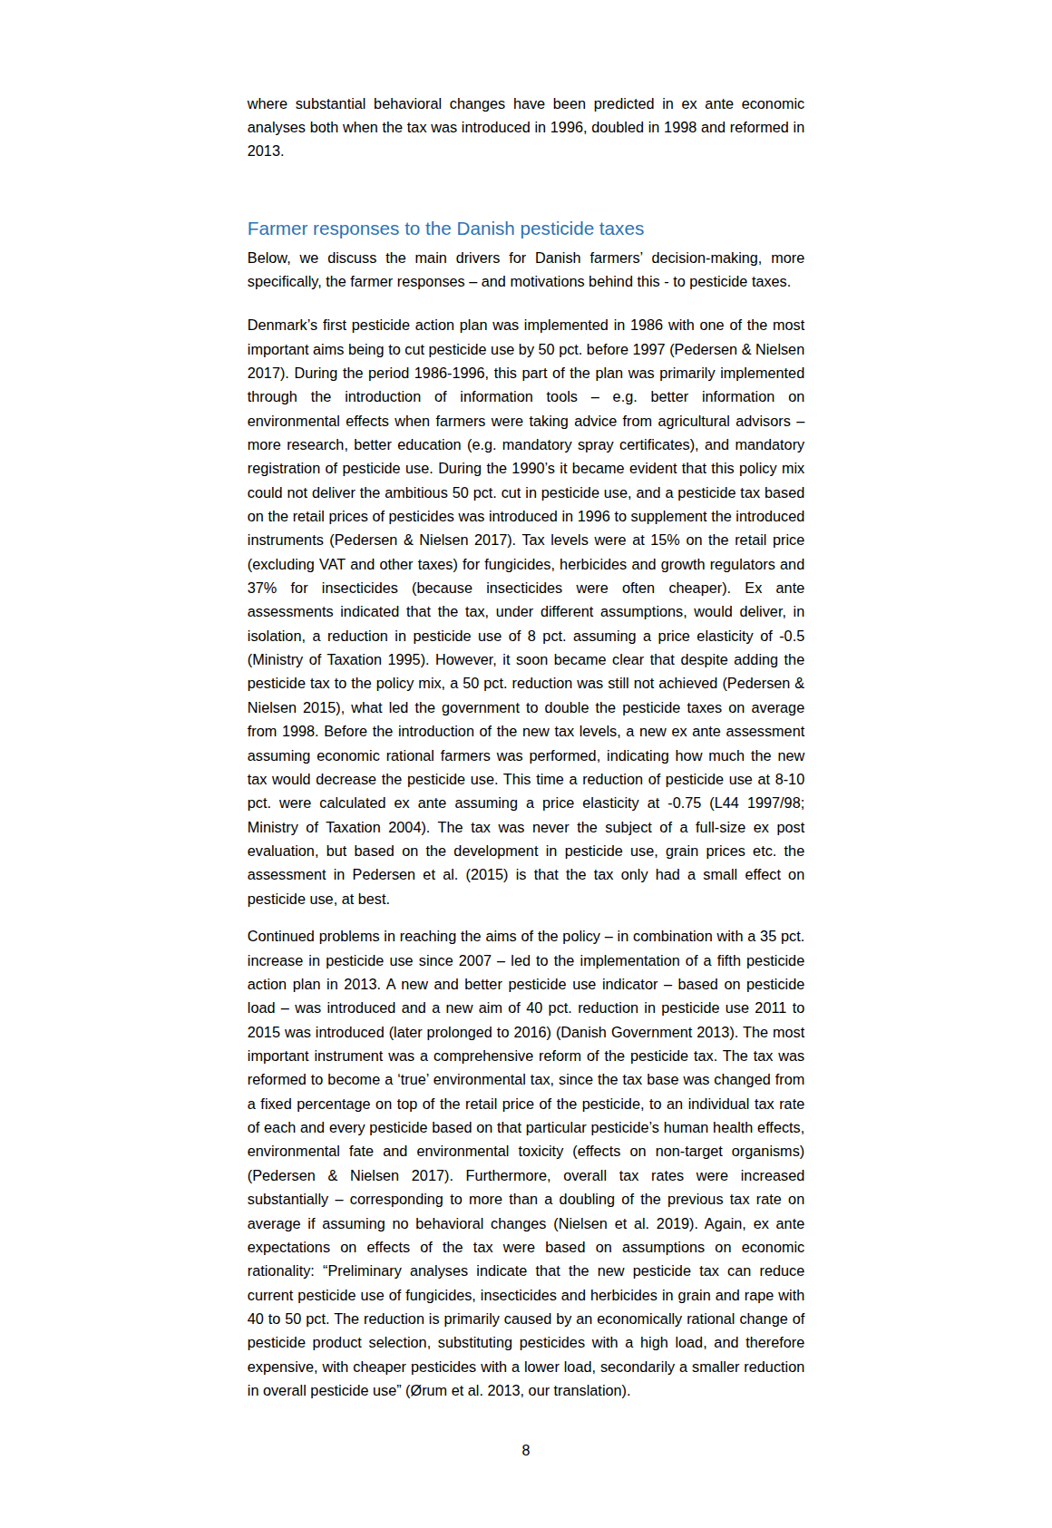where substantial behavioral changes have been predicted in ex ante economic analyses both when the tax was introduced in 1996, doubled in 1998 and reformed in 2013.
Farmer responses to the Danish pesticide taxes
Below, we discuss the main drivers for Danish farmers’ decision-making, more specifically, the farmer responses – and motivations behind this - to pesticide taxes.
Denmark’s first pesticide action plan was implemented in 1986 with one of the most important aims being to cut pesticide use by 50 pct. before 1997 (Pedersen & Nielsen 2017). During the period 1986-1996, this part of the plan was primarily implemented through the introduction of information tools – e.g. better information on environmental effects when farmers were taking advice from agricultural advisors – more research, better education (e.g. mandatory spray certificates), and mandatory registration of pesticide use. During the 1990’s it became evident that this policy mix could not deliver the ambitious 50 pct. cut in pesticide use, and a pesticide tax based on the retail prices of pesticides was introduced in 1996 to supplement the introduced instruments (Pedersen & Nielsen 2017). Tax levels were at 15% on the retail price (excluding VAT and other taxes) for fungicides, herbicides and growth regulators and 37% for insecticides (because insecticides were often cheaper). Ex ante assessments indicated that the tax, under different assumptions, would deliver, in isolation, a reduction in pesticide use of 8 pct. assuming a price elasticity of -0.5 (Ministry of Taxation 1995). However, it soon became clear that despite adding the pesticide tax to the policy mix, a 50 pct. reduction was still not achieved (Pedersen & Nielsen 2015), what led the government to double the pesticide taxes on average from 1998. Before the introduction of the new tax levels, a new ex ante assessment assuming economic rational farmers was performed, indicating how much the new tax would decrease the pesticide use. This time a reduction of pesticide use at 8-10 pct. were calculated ex ante assuming a price elasticity at -0.75 (L44 1997/98; Ministry of Taxation 2004). The tax was never the subject of a full-size ex post evaluation, but based on the development in pesticide use, grain prices etc. the assessment in Pedersen et al. (2015) is that the tax only had a small effect on pesticide use, at best.
Continued problems in reaching the aims of the policy – in combination with a 35 pct. increase in pesticide use since 2007 – led to the implementation of a fifth pesticide action plan in 2013. A new and better pesticide use indicator – based on pesticide load – was introduced and a new aim of 40 pct. reduction in pesticide use 2011 to 2015 was introduced (later prolonged to 2016) (Danish Government 2013). The most important instrument was a comprehensive reform of the pesticide tax. The tax was reformed to become a ‘true’ environmental tax, since the tax base was changed from a fixed percentage on top of the retail price of the pesticide, to an individual tax rate of each and every pesticide based on that particular pesticide’s human health effects, environmental fate and environmental toxicity (effects on non-target organisms) (Pedersen & Nielsen 2017). Furthermore, overall tax rates were increased substantially – corresponding to more than a doubling of the previous tax rate on average if assuming no behavioral changes (Nielsen et al. 2019). Again, ex ante expectations on effects of the tax were based on assumptions on economic rationality: “Preliminary analyses indicate that the new pesticide tax can reduce current pesticide use of fungicides, insecticides and herbicides in grain and rape with 40 to 50 pct. The reduction is primarily caused by an economically rational change of pesticide product selection, substituting pesticides with a high load, and therefore expensive, with cheaper pesticides with a lower load, secondarily a smaller reduction in overall pesticide use” (Ørum et al. 2013, our translation).
8